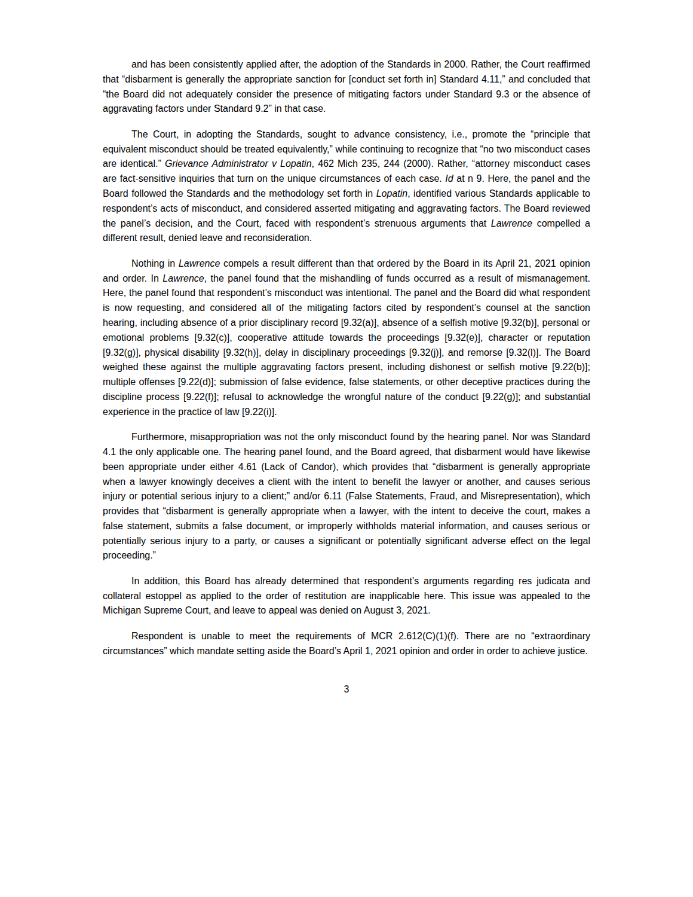and has been consistently applied after, the adoption of the Standards in 2000. Rather, the Court reaffirmed that “disbarment is generally the appropriate sanction for [conduct set forth in] Standard 4.11,” and concluded that “the Board did not adequately consider the presence of mitigating factors under Standard 9.3 or the absence of aggravating factors under Standard 9.2” in that case.
The Court, in adopting the Standards, sought to advance consistency, i.e., promote the “principle that equivalent misconduct should be treated equivalently,” while continuing to recognize that “no two misconduct cases are identical.” Grievance Administrator v Lopatin, 462 Mich 235, 244 (2000). Rather, “attorney misconduct cases are fact-sensitive inquiries that turn on the unique circumstances of each case. Id at n 9. Here, the panel and the Board followed the Standards and the methodology set forth in Lopatin, identified various Standards applicable to respondent’s acts of misconduct, and considered asserted mitigating and aggravating factors. The Board reviewed the panel’s decision, and the Court, faced with respondent’s strenuous arguments that Lawrence compelled a different result, denied leave and reconsideration.
Nothing in Lawrence compels a result different than that ordered by the Board in its April 21, 2021 opinion and order. In Lawrence, the panel found that the mishandling of funds occurred as a result of mismanagement. Here, the panel found that respondent’s misconduct was intentional. The panel and the Board did what respondent is now requesting, and considered all of the mitigating factors cited by respondent’s counsel at the sanction hearing, including absence of a prior disciplinary record [9.32(a)], absence of a selfish motive [9.32(b)], personal or emotional problems [9.32(c)], cooperative attitude towards the proceedings [9.32(e)], character or reputation [9.32(g)], physical disability [9.32(h)], delay in disciplinary proceedings [9.32(j)], and remorse [9.32(l)]. The Board weighed these against the multiple aggravating factors present, including dishonest or selfish motive [9.22(b)]; multiple offenses [9.22(d)]; submission of false evidence, false statements, or other deceptive practices during the discipline process [9.22(f)]; refusal to acknowledge the wrongful nature of the conduct [9.22(g)]; and substantial experience in the practice of law [9.22(i)].
Furthermore, misappropriation was not the only misconduct found by the hearing panel. Nor was Standard 4.1 the only applicable one. The hearing panel found, and the Board agreed, that disbarment would have likewise been appropriate under either 4.61 (Lack of Candor), which provides that “disbarment is generally appropriate when a lawyer knowingly deceives a client with the intent to benefit the lawyer or another, and causes serious injury or potential serious injury to a client;” and/or 6.11 (False Statements, Fraud, and Misrepresentation), which provides that “disbarment is generally appropriate when a lawyer, with the intent to deceive the court, makes a false statement, submits a false document, or improperly withholds material information, and causes serious or potentially serious injury to a party, or causes a significant or potentially significant adverse effect on the legal proceeding.”
In addition, this Board has already determined that respondent’s arguments regarding res judicata and collateral estoppel as applied to the order of restitution are inapplicable here. This issue was appealed to the Michigan Supreme Court, and leave to appeal was denied on August 3, 2021.
Respondent is unable to meet the requirements of MCR 2.612(C)(1)(f). There are no “extraordinary circumstances” which mandate setting aside the Board’s April 1, 2021 opinion and order in order to achieve justice.
3